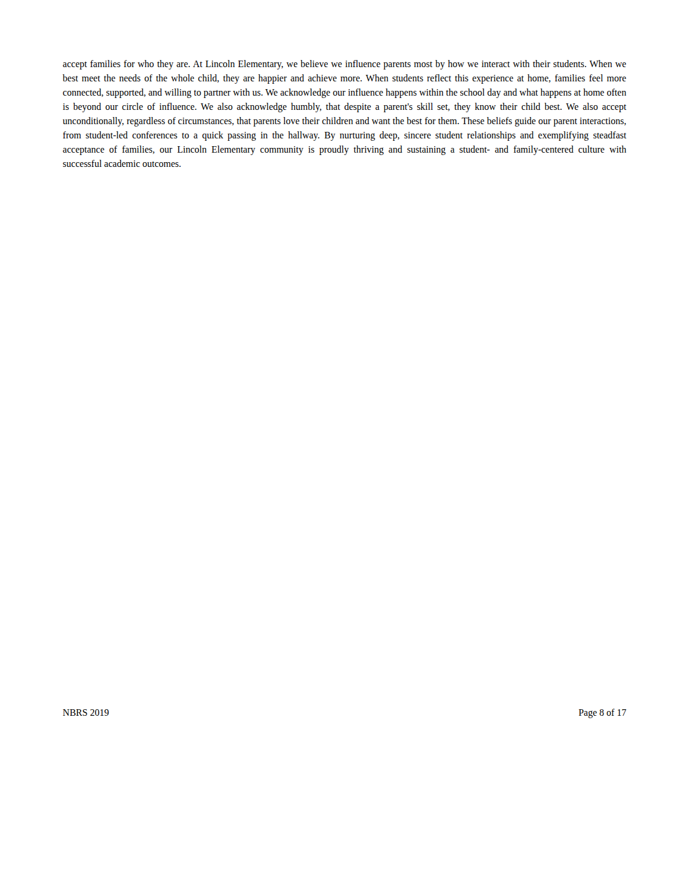accept families for who they are. At Lincoln Elementary, we believe we influence parents most by how we interact with their students. When we best meet the needs of the whole child, they are happier and achieve more. When students reflect this experience at home, families feel more connected, supported, and willing to partner with us. We acknowledge our influence happens within the school day and what happens at home often is beyond our circle of influence. We also acknowledge humbly, that despite a parent's skill set, they know their child best. We also accept unconditionally, regardless of circumstances, that parents love their children and want the best for them. These beliefs guide our parent interactions, from student-led conferences to a quick passing in the hallway. By nurturing deep, sincere student relationships and exemplifying steadfast acceptance of families, our Lincoln Elementary community is proudly thriving and sustaining a student- and family-centered culture with successful academic outcomes.
NBRS 2019 Page 8 of 17